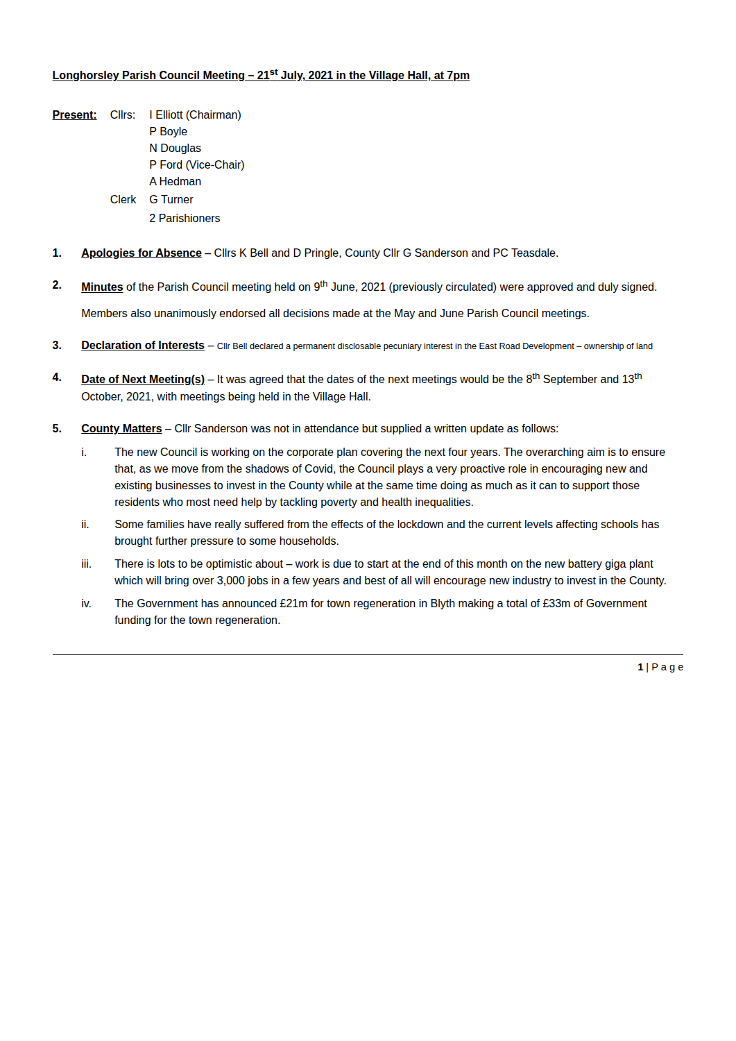Longhorsley Parish Council Meeting – 21st July, 2021 in the Village Hall, at 7pm
| Present: | Cllrs: | I Elliott (Chairman) P Boyle N Douglas P Ford (Vice-Chair) A Hedman |
| | Clerk | G Turner |
| | | 2 Parishioners |
Apologies for Absence – Cllrs K Bell and D Pringle, County Cllr G Sanderson and PC Teasdale.
Minutes of the Parish Council meeting held on 9th June, 2021 (previously circulated) were approved and duly signed.
Members also unanimously endorsed all decisions made at the May and June Parish Council meetings.
Declaration of Interests – Cllr Bell declared a permanent disclosable pecuniary interest in the East Road Development – ownership of land
Date of Next Meeting(s) – It was agreed that the dates of the next meetings would be the 8th September and 13th October, 2021, with meetings being held in the Village Hall.
County Matters – Cllr Sanderson was not in attendance but supplied a written update as follows:
The new Council is working on the corporate plan covering the next four years. The overarching aim is to ensure that, as we move from the shadows of Covid, the Council plays a very proactive role in encouraging new and existing businesses to invest in the County while at the same time doing as much as it can to support those residents who most need help by tackling poverty and health inequalities.
Some families have really suffered from the effects of the lockdown and the current levels affecting schools has brought further pressure to some households.
There is lots to be optimistic about – work is due to start at the end of this month on the new battery giga plant which will bring over 3,000 jobs in a few years and best of all will encourage new industry to invest in the County.
The Government has announced £21m for town regeneration in Blyth making a total of £33m of Government funding for the town regeneration.
1 | P a g e